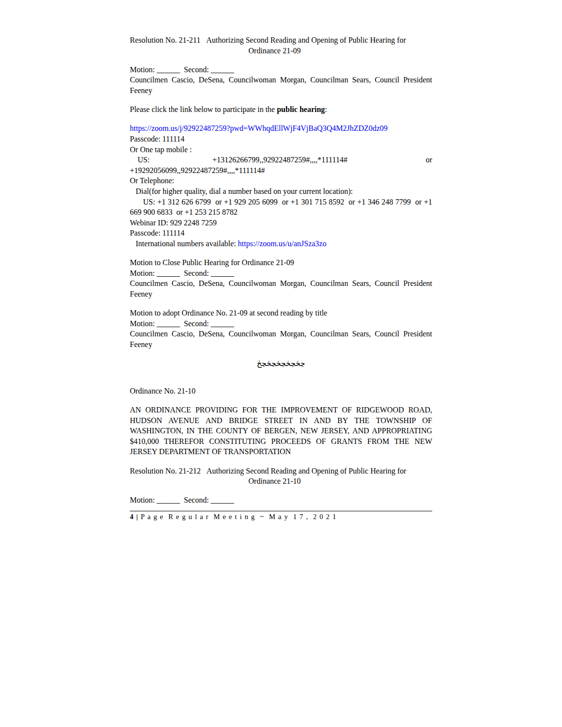Resolution No. 21-211 Authorizing Second Reading and Opening of Public Hearing for Ordinance 21-09
Motion: ______ Second: ______
Councilmen Cascio, DeSena, Councilwoman Morgan, Councilman Sears, Council President Feeney
Please click the link below to participate in the public hearing:
https://zoom.us/j/92922487259?pwd=WWhqdEllWjF4VjBaQ3Q4M2JhZDZ0dz09
Passcode: 111114
Or One tap mobile :
US: +13126266799,,92922487259#,,,,*111114#or
+19292056099,,92922487259#,,,,*111114#
Or Telephone:
Dial(for higher quality, dial a number based on your current location):
US: +1 312 626 6799 or +1 929 205 6099 or +1 301 715 8592 or +1 346 248 7799 or +1 669 900 6833 or +1 253 215 8782
Webinar ID: 929 2248 7259
Passcode: 111114
International numbers available: https://zoom.us/u/anJSza3zo
Motion to Close Public Hearing for Ordinance 21-09
Motion: ______ Second: ______
Councilmen Cascio, DeSena, Councilwoman Morgan, Councilman Sears, Council President Feeney
Motion to adopt Ordinance No. 21-09 at second reading by title
Motion: ______ Second: ______
Councilmen Cascio, DeSena, Councilwoman Morgan, Councilman Sears, Council President Feeney
ڃڂڃڂڃڂڃڂڃڂ
Ordinance No. 21-10
AN ORDINANCE PROVIDING FOR THE IMPROVEMENT OF RIDGEWOOD ROAD, HUDSON AVENUE AND BRIDGE STREET IN AND BY THE TOWNSHIP OF WASHINGTON, IN THE COUNTY OF BERGEN, NEW JERSEY, AND APPROPRIATING $410,000 THEREFOR CONSTITUTING PROCEEDS OF GRANTS FROM THE NEW JERSEY DEPARTMENT OF TRANSPORTATION
Resolution No. 21-212 Authorizing Second Reading and Opening of Public Hearing for Ordinance 21-10
Motion: ______ Second: ______
4 | P a g e R e g u l a r M e e t i n g ~ M a y 1 7 , 2 0 2 1